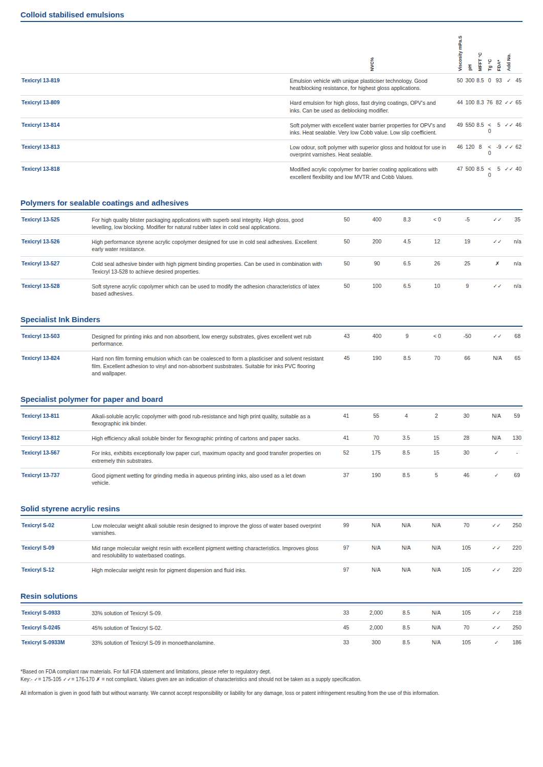Colloid stabilised emulsions
| | NVC% | Viscosity mPa.S | pH | MFFT °C | Tg °C | FDA* | Add No. |
| --- | --- | --- | --- | --- | --- | --- | --- |
| Texicryl 13-819 | Emulsion vehicle with unique plasticiser technology. Good heat/blocking resistance, for highest gloss applications. | 50 | 300 | 8.5 | 0 | 93 | ✓ | 45 |
| Texicryl 13-809 | Hard emulsion for high gloss, fast drying coatings, OPV's and inks. Can be used as deblocking modifier. | 44 | 100 | 8.3 | 76 | 82 | ✓✓ | 65 |
| Texicryl 13-814 | Soft polymer with excellent water barrier properties for OPV's and inks. Heat sealable. Very low Cobb value. Low slip coefficient. | 49 | 550 | 8.5 | < 0 | 5 | ✓✓ | 46 |
| Texicryl 13-813 | Low odour, soft polymer with superior gloss and holdout for use in overprint varnishes. Heat sealable. | 46 | 120 | 8 | < 0 | -9 | ✓✓ | 62 |
| Texicryl 13-818 | Modified acrylic copolymer for barrier coating applications with excellent flexibility and low MVTR and Cobb Values. | 47 | 500 | 8.5 | < 0 | 5 | ✓✓ | 40 |
Polymers for sealable coatings and adhesives
| Texicryl 13-525 | For high quality blister packaging applications with superb seal integrity. High gloss, good levelling, low blocking. Modifier for natural rubber latex in cold seal applications. | 50 | 400 | 8.3 | < 0 | -5 | ✓✓ | 35 |
| Texicryl 13-526 | High performance styrene acrylic copolymer designed for use in cold seal adhesives. Excellent early water resistance. | 50 | 200 | 4.5 | 12 | 19 | ✓✓ | n/a |
| Texicryl 13-527 | Cold seal adhesive binder with high pigment binding properties. Can be used in combination with Texicryl 13-528 to achieve desired properties. | 50 | 90 | 6.5 | 26 | 25 | ✗ | n/a |
| Texicryl 13-528 | Soft styrene acrylic copolymer which can be used to modify the adhesion characteristics of latex based adhesives. | 50 | 100 | 6.5 | 10 | 9 | ✓✓ | n/a |
Specialist Ink Binders
| Texicryl 13-503 | Designed for printing inks and non absorbent, low energy substrates, gives excellent wet rub performance. | 43 | 400 | 9 | < 0 | -50 | ✓✓ | 68 |
| Texicryl 13-824 | Hard non film forming emulsion which can be coalesced to form a plasticiser and solvent resistant film. Excellent adhesion to vinyl and non-absorbent susbstrates. Suitable for inks PVC flooring and wallpaper. | 45 | 190 | 8.5 | 70 | 66 | N/A | 65 |
Specialist polymer for paper and board
| Texicryl 13-811 | Alkali-soluble acrylic copolymer with good rub-resistance and high print quality, suitable as a flexographic ink binder. | 41 | 55 | 4 | 2 | 30 | N/A | 59 |
| Texicryl 13-812 | High efficiency alkali soluble binder for flexographic printing of cartons and paper sacks. | 41 | 70 | 3.5 | 15 | 28 | N/A | 130 |
| Texicryl 13-567 | For inks, exhibits exceptionally low paper curl, maximum opacity and good transfer properties on extremely thin substrates. | 52 | 175 | 8.5 | 15 | 30 | ✓ | - |
| Texicryl 13-737 | Good pigment wetting for grinding media in aqueous printing inks, also used as a let down vehicle. | 37 | 190 | 8.5 | 5 | 46 | ✓ | 69 |
Solid styrene acrylic resins
| Texicryl S-02 | Low molecular weight alkali soluble resin designed to improve the gloss of water based overprint varnishes. | 99 | N/A | N/A | N/A | 70 | ✓✓ | 250 |
| Texicryl S-09 | Mid range molecular weight resin with excellent pigment wetting characteristics. Improves gloss and resolubility to waterbased coatings. | 97 | N/A | N/A | N/A | 105 | ✓✓ | 220 |
| Texicryl S-12 | High molecular weight resin for pigment dispersion and fluid inks. | 97 | N/A | N/A | N/A | 105 | ✓✓ | 220 |
Resin solutions
| Texicryl S-0933 | 33% solution of Texicryl S-09. | 33 | 2,000 | 8.5 | N/A | 105 | ✓✓ | 218 |
| Texicryl S-0245 | 45% solution of Texicryl S-02. | 45 | 2,000 | 8.5 | N/A | 70 | ✓✓ | 250 |
| Texicryl S-0933M | 33% solution of Texicryl S-09 in monoethanolamine. | 33 | 300 | 8.5 | N/A | 105 | ✓ | 186 |
*Based on FDA compliant raw materials. For full FDA statement and limitations, please refer to regulatory dept.
Key:- ✓= 175-105 ✓✓= 176-170 ✗ = not compliant. Values given are an indication of characteristics and should not be taken as a supply specification.
All information is given in good faith but without warranty. We cannot accept responsibility or liability for any damage, loss or patent infringement resulting from the use of this information.